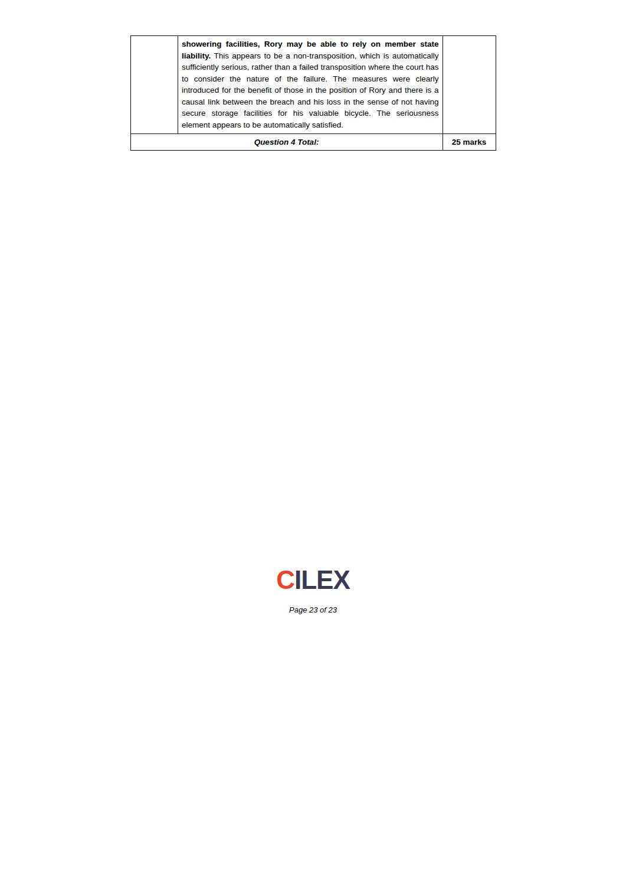| | showering facilities, Rory may be able to rely on member state liability. This appears to be a non-transposition, which is automatically sufficiently serious, rather than a failed transposition where the court has to consider the nature of the failure. The measures were clearly introduced for the benefit of those in the position of Rory and there is a causal link between the breach and his loss in the sense of not having secure storage facilities for his valuable bicycle. The seriousness element appears to be automatically satisfied. | |
| Question 4 Total: | 25 marks |
CILEX
Page 23 of 23